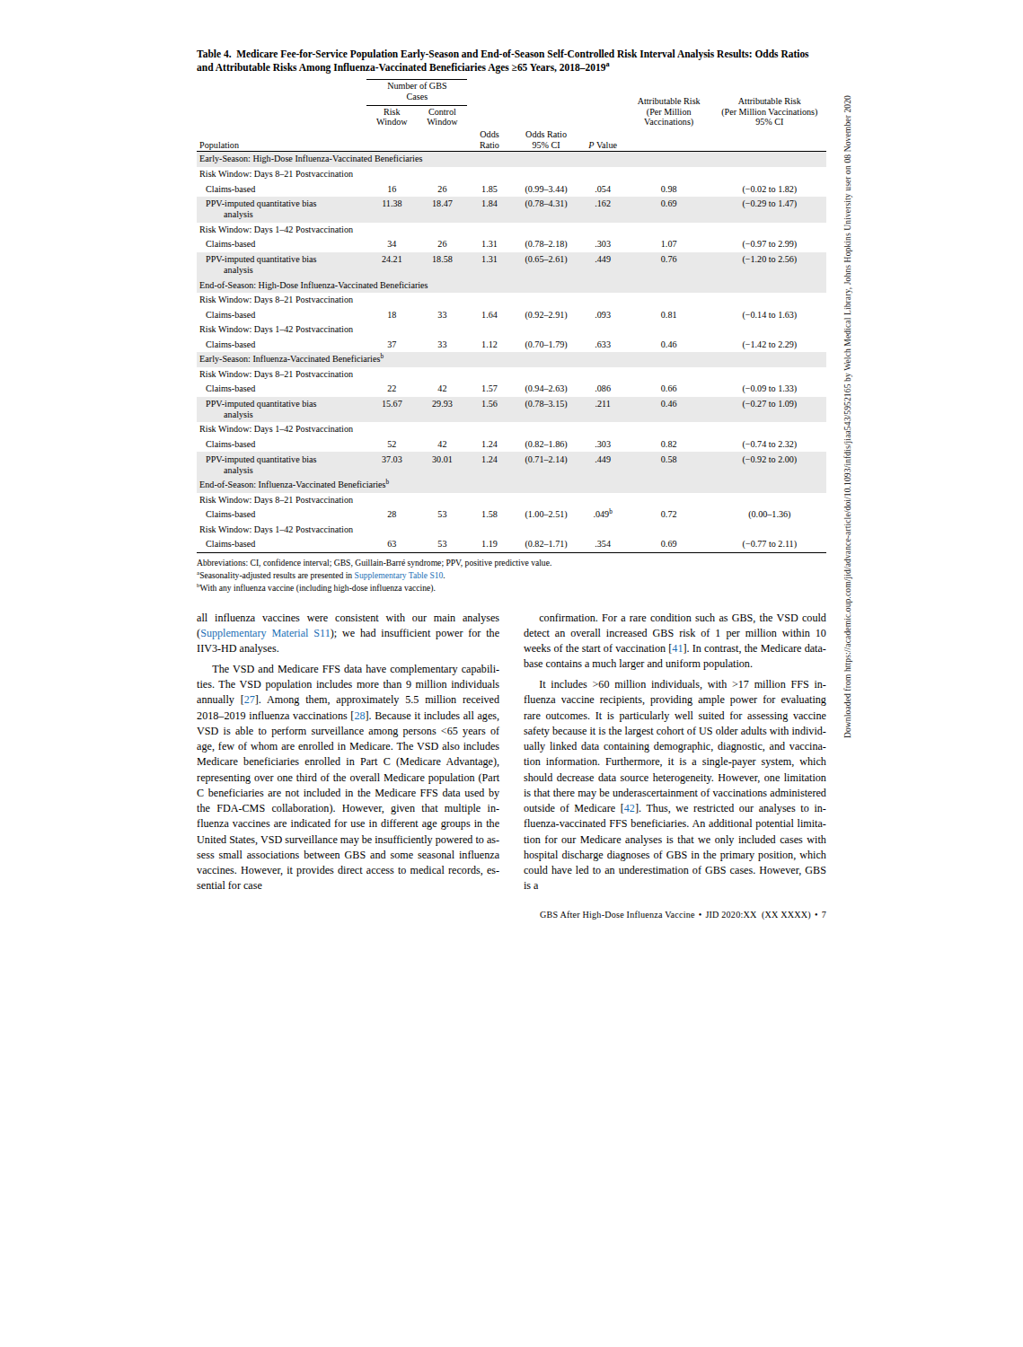Downloaded from https://academic.oup.com/jid/advance-article/doi/10.1093/infdis/jiaa543/5952165 by Welch Medical Library, Johns Hopkins University user on 08 November 2020
Table 4. Medicare Fee-for-Service Population Early-Season and End-of-Season Self-Controlled Risk Interval Analysis Results: Odds Ratios and Attributable Risks Among Influenza-Vaccinated Beneficiaries Ages ≥65 Years, 2018–2019a
| | Number of GBS Cases | | | | Attributable Risk (Per Million Vaccinations) | Attributable Risk (Per Million Vaccinations) 95% CI |
| --- | --- | --- | --- | --- | --- | --- |
| Risk Window | Control Window |
| Population | | | Odds Ratio | Odds Ratio 95% CI | P Value | | |
| Early-Season: High-Dose Influenza-Vaccinated Beneficiaries |
| Risk Window: Days 8–21 Postvaccination |
| Claims-based | 16 | 26 | 1.85 | (0.99–3.44) | .054 | 0.98 | (−0.02 to 1.82) |
| PPV-imputed quantitative bias analysis | 11.38 | 18.47 | 1.84 | (0.78–4.31) | .162 | 0.69 | (−0.29 to 1.47) |
| Risk Window: Days 1–42 Postvaccination |
| Claims-based | 34 | 26 | 1.31 | (0.78–2.18) | .303 | 1.07 | (−0.97 to 2.99) |
| PPV-imputed quantitative bias analysis | 24.21 | 18.58 | 1.31 | (0.65–2.61) | .449 | 0.76 | (−1.20 to 2.56) |
| End-of-Season: High-Dose Influenza-Vaccinated Beneficiaries |
| Risk Window: Days 8–21 Postvaccination |
| Claims-based | 18 | 33 | 1.64 | (0.92–2.91) | .093 | 0.81 | (−0.14 to 1.63) |
| Risk Window: Days 1–42 Postvaccination |
| Claims-based | 37 | 33 | 1.12 | (0.70–1.79) | .633 | 0.46 | (−1.42 to 2.29) |
| Early-Season: Influenza-Vaccinated Beneficiaries b |
| Risk Window: Days 8–21 Postvaccination |
| Claims-based | 22 | 42 | 1.57 | (0.94–2.63) | .086 | 0.66 | (−0.09 to 1.33) |
| PPV-imputed quantitative bias analysis | 15.67 | 29.93 | 1.56 | (0.78–3.15) | .211 | 0.46 | (−0.27 to 1.09) |
| Risk Window: Days 1–42 Postvaccination |
| Claims-based | 52 | 42 | 1.24 | (0.82–1.86) | .303 | 0.82 | (−0.74 to 2.32) |
| PPV-imputed quantitative bias analysis | 37.03 | 30.01 | 1.24 | (0.71–2.14) | .449 | 0.58 | (−0.92 to 2.00) |
| End-of-Season: Influenza-Vaccinated Beneficiaries b |
| Risk Window: Days 8–21 Postvaccination |
| Claims-based | 28 | 53 | 1.58 | (1.00–2.51) | .049 b | 0.72 | (0.00–1.36) |
| Risk Window: Days 1–42 Postvaccination |
| Claims-based | 63 | 53 | 1.19 | (0.82–1.71) | .354 | 0.69 | (−0.77 to 2.11) |
Abbreviations: CI, confidence interval; GBS, Guillain-Barré syndrome; PPV, positive predictive value.
aSeasonality-adjusted results are presented in Supplementary Table S10.
bWith any influenza vaccine (including high-dose influenza vaccine).
all influenza vaccines were consistent with our main analyses (Supplementary Material S11); we had insufficient power for the IIV3-HD analyses.
The VSD and Medicare FFS data have complementary capabilities. The VSD population includes more than 9 million individuals annually [27]. Among them, approximately 5.5 million received 2018–2019 influenza vaccinations [28]. Because it includes all ages, VSD is able to perform surveillance among persons <65 years of age, few of whom are enrolled in Medicare. The VSD also includes Medicare beneficiaries enrolled in Part C (Medicare Advantage), representing over one third of the overall Medicare population (Part C beneficiaries are not included in the Medicare FFS data used by the FDA-CMS collaboration). However, given that multiple influenza vaccines are indicated for use in different age groups in the United States, VSD surveillance may be insufficiently powered to assess small associations between GBS and some seasonal influenza vaccines. However, it provides direct access to medical records, essential for case
confirmation. For a rare condition such as GBS, the VSD could detect an overall increased GBS risk of 1 per million within 10 weeks of the start of vaccination [41]. In contrast, the Medicare database contains a much larger and uniform population.
It includes >60 million individuals, with >17 million FFS influenza vaccine recipients, providing ample power for evaluating rare outcomes. It is particularly well suited for assessing vaccine safety because it is the largest cohort of US older adults with individually linked data containing demographic, diagnostic, and vaccination information. Furthermore, it is a single-payer system, which should decrease data source heterogeneity. However, one limitation is that there may be underascertainment of vaccinations administered outside of Medicare [42]. Thus, we restricted our analyses to influenza-vaccinated FFS beneficiaries. An additional potential limitation for our Medicare analyses is that we only included cases with hospital discharge diagnoses of GBS in the primary position, which could have led to an underestimation of GBS cases. However, GBS is a
GBS After High-Dose Influenza Vaccine•JID 2020:XX (XX XXXX)•7